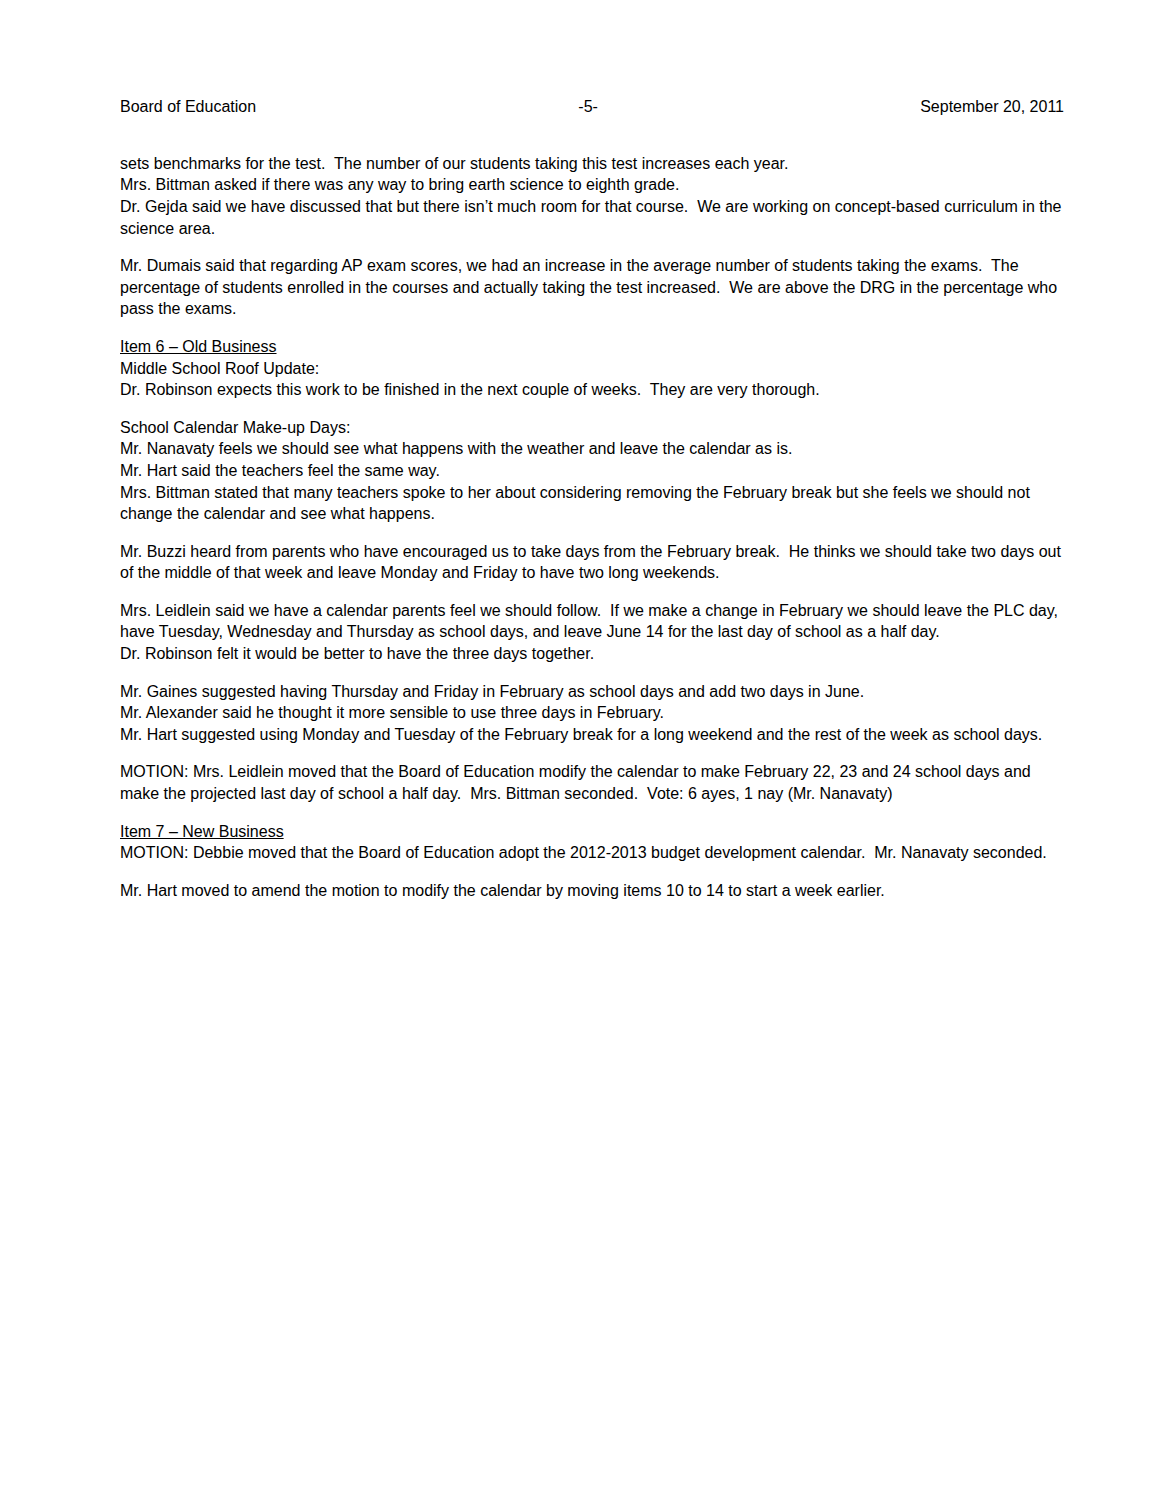Board of Education -5- September 20, 2011
sets benchmarks for the test. The number of our students taking this test increases each year.
Mrs. Bittman asked if there was any way to bring earth science to eighth grade.
Dr. Gejda said we have discussed that but there isn’t much room for that course. We are working on concept-based curriculum in the science area.
Mr. Dumais said that regarding AP exam scores, we had an increase in the average number of students taking the exams. The percentage of students enrolled in the courses and actually taking the test increased. We are above the DRG in the percentage who pass the exams.
Item 6 – Old Business
Middle School Roof Update:
Dr. Robinson expects this work to be finished in the next couple of weeks. They are very thorough.
School Calendar Make-up Days:
Mr. Nanavaty feels we should see what happens with the weather and leave the calendar as is.
Mr. Hart said the teachers feel the same way.
Mrs. Bittman stated that many teachers spoke to her about considering removing the February break but she feels we should not change the calendar and see what happens.
Mr. Buzzi heard from parents who have encouraged us to take days from the February break. He thinks we should take two days out of the middle of that week and leave Monday and Friday to have two long weekends.
Mrs. Leidlein said we have a calendar parents feel we should follow. If we make a change in February we should leave the PLC day, have Tuesday, Wednesday and Thursday as school days, and leave June 14 for the last day of school as a half day.
Dr. Robinson felt it would be better to have the three days together.
Mr. Gaines suggested having Thursday and Friday in February as school days and add two days in June.
Mr. Alexander said he thought it more sensible to use three days in February.
Mr. Hart suggested using Monday and Tuesday of the February break for a long weekend and the rest of the week as school days.
MOTION: Mrs. Leidlein moved that the Board of Education modify the calendar to make February 22, 23 and 24 school days and make the projected last day of school a half day. Mrs. Bittman seconded. Vote: 6 ayes, 1 nay (Mr. Nanavaty)
Item 7 – New Business
MOTION: Debbie moved that the Board of Education adopt the 2012-2013 budget development calendar. Mr. Nanavaty seconded.
Mr. Hart moved to amend the motion to modify the calendar by moving items 10 to 14 to start a week earlier.